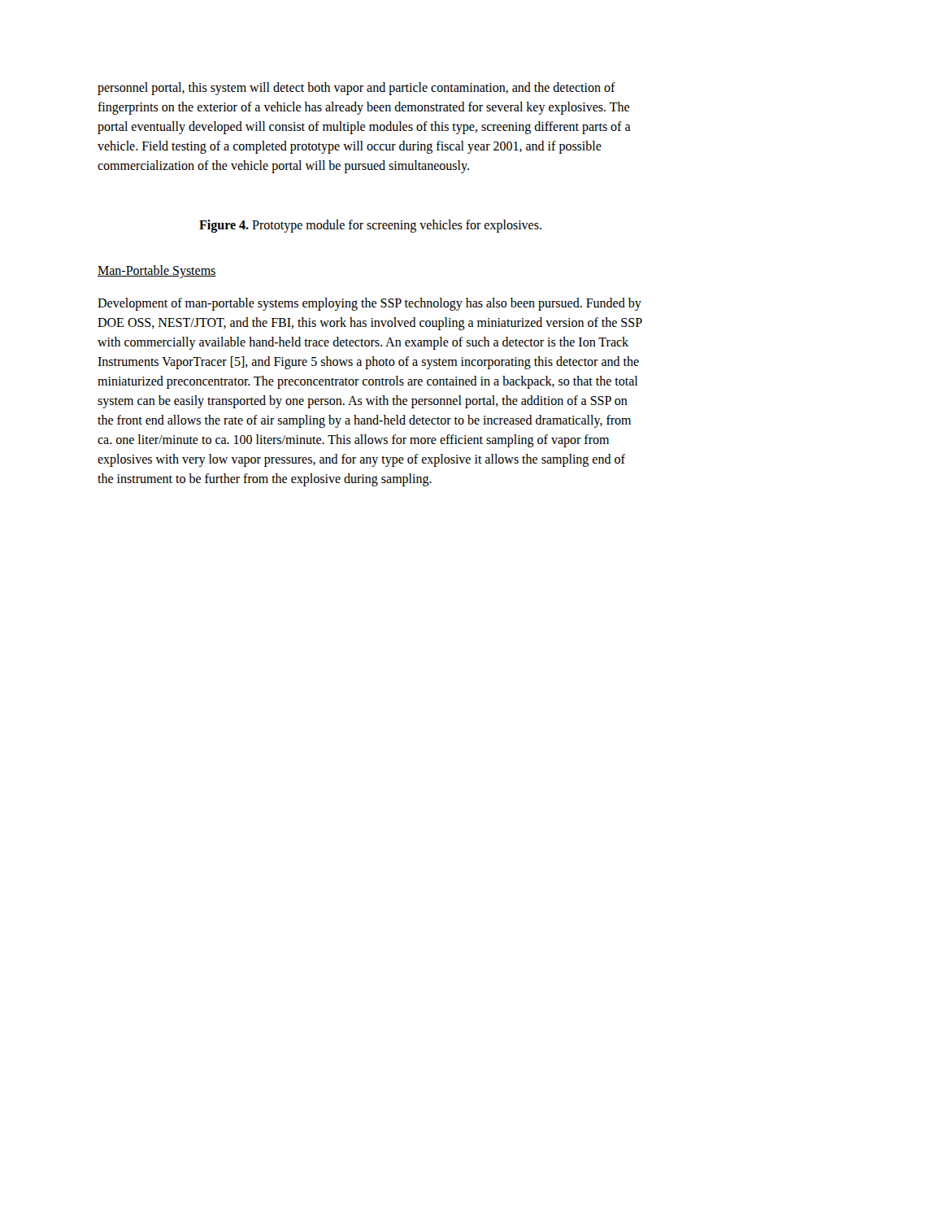personnel portal, this system will detect both vapor and particle contamination, and the detection of fingerprints on the exterior of a vehicle has already been demonstrated for several key explosives. The portal eventually developed will consist of multiple modules of this type, screening different parts of a vehicle. Field testing of a completed prototype will occur during fiscal year 2001, and if possible commercialization of the vehicle portal will be pursued simultaneously.
Figure 4. Prototype module for screening vehicles for explosives.
Man-Portable Systems
Development of man-portable systems employing the SSP technology has also been pursued. Funded by DOE OSS, NEST/JTOT, and the FBI, this work has involved coupling a miniaturized version of the SSP with commercially available hand-held trace detectors. An example of such a detector is the Ion Track Instruments VaporTracer [5], and Figure 5 shows a photo of a system incorporating this detector and the miniaturized preconcentrator. The preconcentrator controls are contained in a backpack, so that the total system can be easily transported by one person. As with the personnel portal, the addition of a SSP on the front end allows the rate of air sampling by a hand-held detector to be increased dramatically, from ca. one liter/minute to ca. 100 liters/minute. This allows for more efficient sampling of vapor from explosives with very low vapor pressures, and for any type of explosive it allows the sampling end of the instrument to be further from the explosive during sampling.